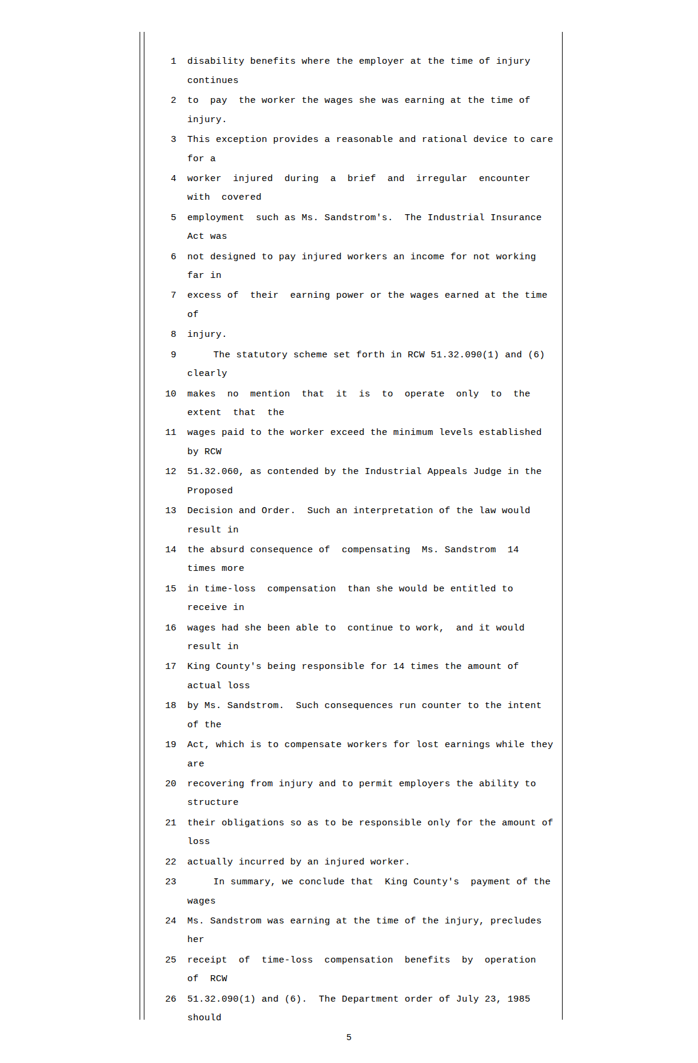| 1 | disability benefits where the employer at the time of injury continues |
| 2 | to pay the worker the wages she was earning at the time of injury. |
| 3 | This exception provides a reasonable and rational device to care for a |
| 4 | worker injured during a brief and irregular encounter with covered |
| 5 | employment such as Ms. Sandstrom's. The Industrial Insurance Act was |
| 6 | not designed to pay injured workers an income for not working far in |
| 7 | excess of their earning power or the wages earned at the time of |
| 8 | injury. |
| 9 | The statutory scheme set forth in RCW 51.32.090(1) and (6) clearly |
| 10 | makes no mention that it is to operate only to the extent that the |
| 11 | wages paid to the worker exceed the minimum levels established by RCW |
| 12 | 51.32.060, as contended by the Industrial Appeals Judge in the Proposed |
| 13 | Decision and Order. Such an interpretation of the law would result in |
| 14 | the absurd consequence of compensating Ms. Sandstrom 14 times more |
| 15 | in time-loss compensation than she would be entitled to receive in |
| 16 | wages had she been able to continue to work, and it would result in |
| 17 | King County's being responsible for 14 times the amount of actual loss |
| 18 | by Ms. Sandstrom. Such consequences run counter to the intent of the |
| 19 | Act, which is to compensate workers for lost earnings while they are |
| 20 | recovering from injury and to permit employers the ability to structure |
| 21 | their obligations so as to be responsible only for the amount of loss |
| 22 | actually incurred by an injured worker. |
| 23 | In summary, we conclude that King County's payment of the wages |
| 24 | Ms. Sandstrom was earning at the time of the injury, precludes her |
| 25 | receipt of time-loss compensation benefits by operation of RCW |
| 26 | 51.32.090(1) and (6). The Department order of July 23, 1985 should |
5